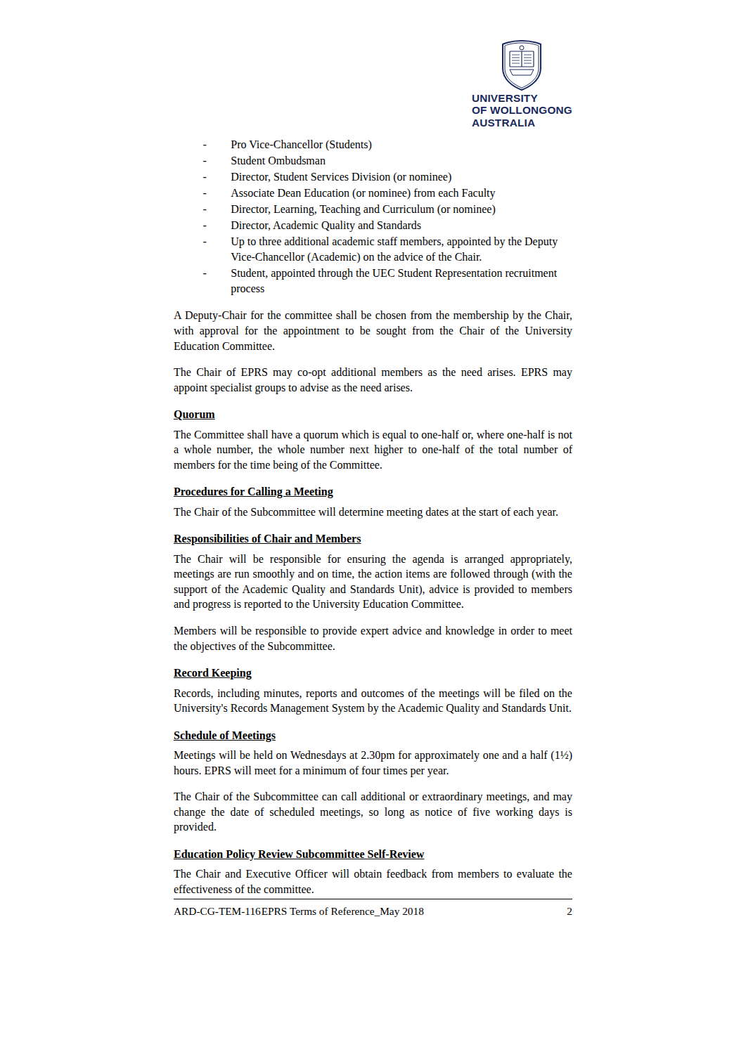UNIVERSITY
OF WOLLONGONG
AUSTRALIA
Pro Vice-Chancellor (Students)
Student Ombudsman
Director, Student Services Division (or nominee)
Associate Dean Education (or nominee) from each Faculty
Director, Learning, Teaching and Curriculum (or nominee)
Director, Academic Quality and Standards
Up to three additional academic staff members, appointed by the Deputy Vice-Chancellor (Academic) on the advice of the Chair.
Student, appointed through the UEC Student Representation recruitment process
A Deputy-Chair for the committee shall be chosen from the membership by the Chair, with approval for the appointment to be sought from the Chair of the University Education Committee.
The Chair of EPRS may co-opt additional members as the need arises. EPRS may appoint specialist groups to advise as the need arises.
Quorum
The Committee shall have a quorum which is equal to one-half or, where one-half is not a whole number, the whole number next higher to one-half of the total number of members for the time being of the Committee.
Procedures for Calling a Meeting
The Chair of the Subcommittee will determine meeting dates at the start of each year.
Responsibilities of Chair and Members
The Chair will be responsible for ensuring the agenda is arranged appropriately, meetings are run smoothly and on time, the action items are followed through (with the support of the Academic Quality and Standards Unit), advice is provided to members and progress is reported to the University Education Committee.
Members will be responsible to provide expert advice and knowledge in order to meet the objectives of the Subcommittee.
Record Keeping
Records, including minutes, reports and outcomes of the meetings will be filed on the University's Records Management System by the Academic Quality and Standards Unit.
Schedule of Meetings
Meetings will be held on Wednesdays at 2.30pm for approximately one and a half (1½) hours. EPRS will meet for a minimum of four times per year.
The Chair of the Subcommittee can call additional or extraordinary meetings, and may change the date of scheduled meetings, so long as notice of five working days is provided.
Education Policy Review Subcommittee Self-Review
The Chair and Executive Officer will obtain feedback from members to evaluate the effectiveness of the committee.
| ARD-CG-TEM-116 | EPRS Terms of Reference_May 2018 | 2 |